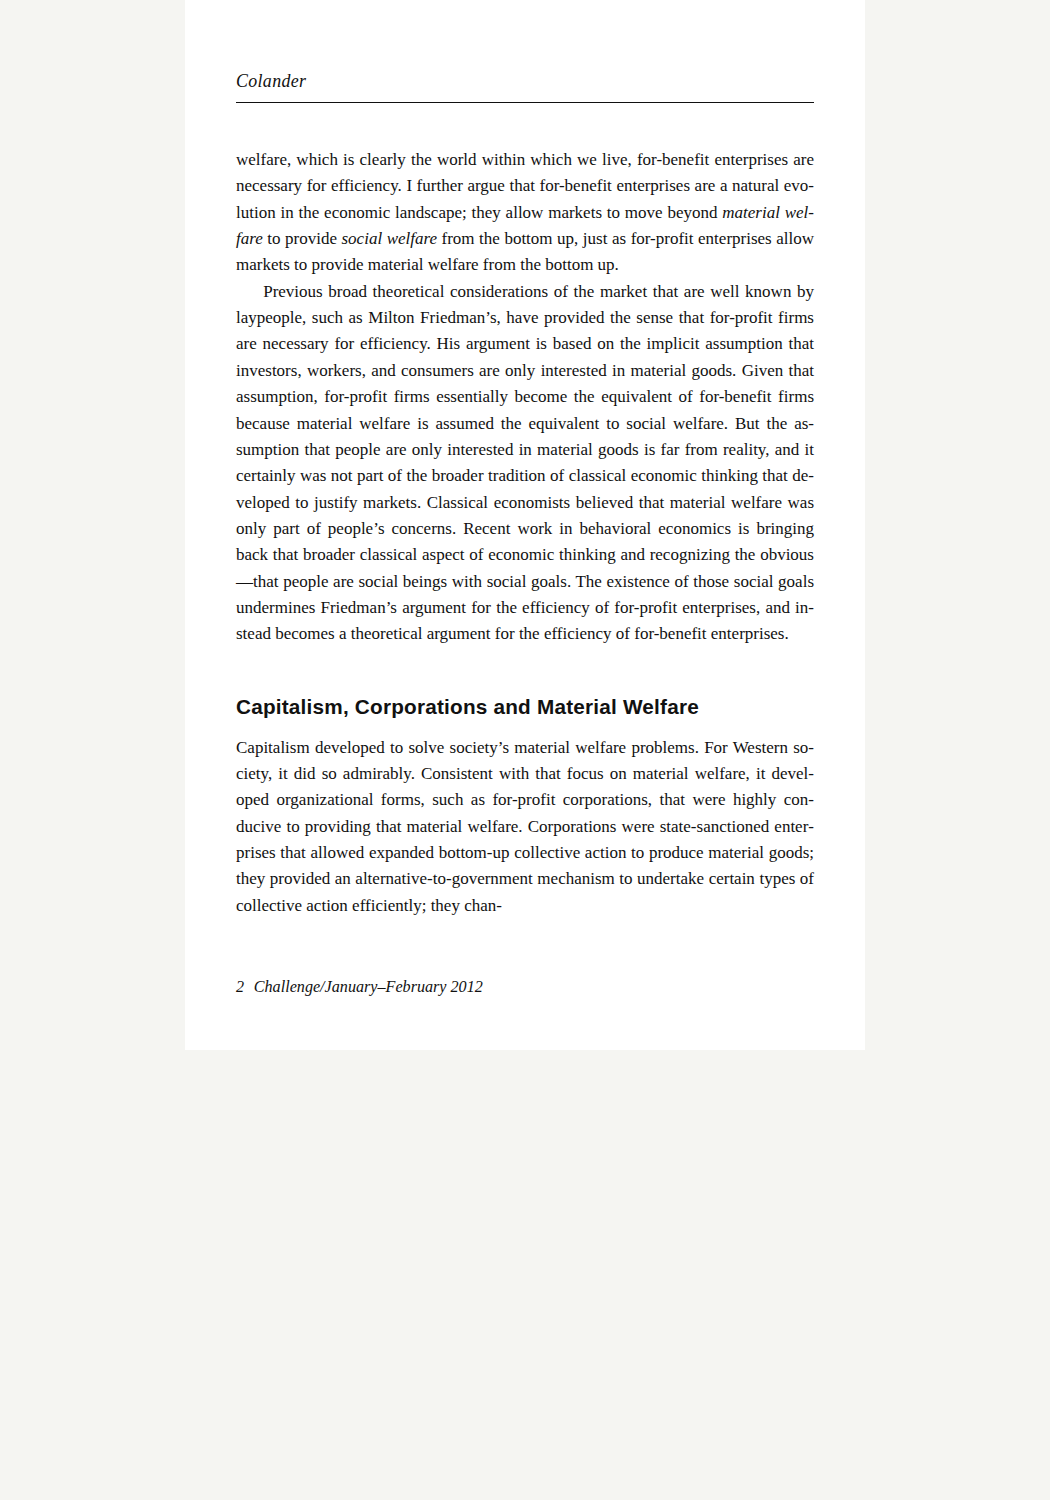Colander
welfare, which is clearly the world within which we live, for-benefit enterprises are necessary for efficiency. I further argue that for-benefit enterprises are a natural evolution in the economic landscape; they allow markets to move beyond material welfare to provide social welfare from the bottom up, just as for-profit enterprises allow markets to provide material welfare from the bottom up.
Previous broad theoretical considerations of the market that are well known by laypeople, such as Milton Friedman’s, have provided the sense that for-profit firms are necessary for efficiency. His argument is based on the implicit assumption that investors, workers, and consumers are only interested in material goods. Given that assumption, for-profit firms essentially become the equivalent of for-benefit firms because material welfare is assumed the equivalent to social welfare. But the assumption that people are only interested in material goods is far from reality, and it certainly was not part of the broader tradition of classical economic thinking that developed to justify markets. Classical economists believed that material welfare was only part of people’s concerns. Recent work in behavioral economics is bringing back that broader classical aspect of economic thinking and recognizing the obvious—that people are social beings with social goals. The existence of those social goals undermines Friedman’s argument for the efficiency of for-profit enterprises, and instead becomes a theoretical argument for the efficiency of for-benefit enterprises.
Capitalism, Corporations and Material Welfare
Capitalism developed to solve society’s material welfare problems. For Western society, it did so admirably. Consistent with that focus on material welfare, it developed organizational forms, such as for-profit corporations, that were highly conducive to providing that material welfare. Corporations were state-sanctioned enterprises that allowed expanded bottom-up collective action to produce material goods; they provided an alternative-to-government mechanism to undertake certain types of collective action efficiently; they chan-
2 Challenge/January–February 2012